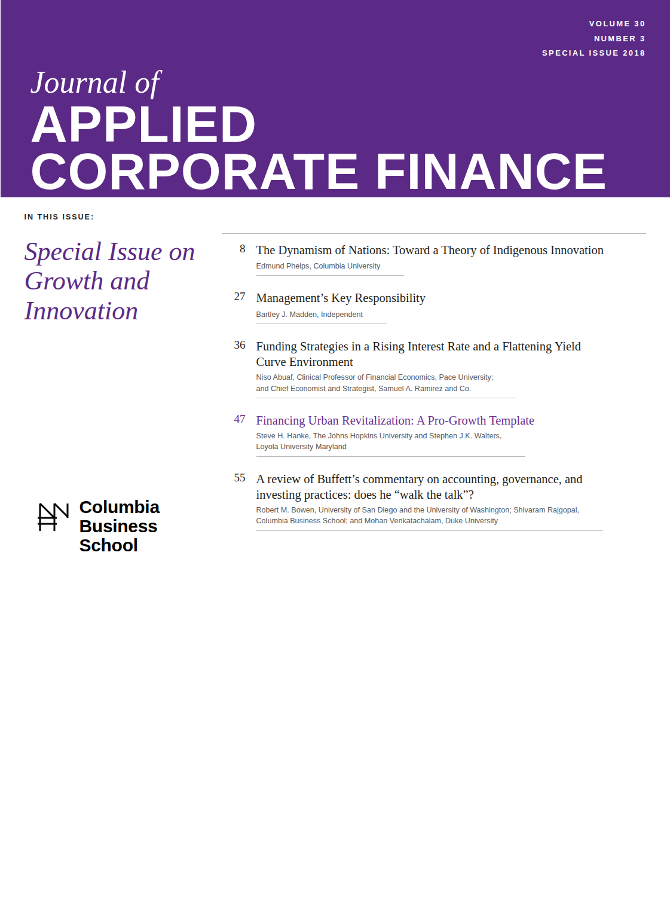VOLUME 30
NUMBER 3
SPECIAL ISSUE 2018
Journal of
APPLIED CORPORATE FINANCE
IN THIS ISSUE:
Special Issue on
Growth and
Innovation
8
The Dynamism of Nations: Toward a Theory of Indigenous Innovation
Edmund Phelps, Columbia University
27
Management’s Key Responsibility
Bartley J. Madden, Independent
36
Funding Strategies in a Rising Interest Rate and a Flattening Yield
Curve Environment
Niso Abuaf, Clinical Professor of Financial Economics, Pace University;
and Chief Economist and Strategist, Samuel A. Ramirez and Co.
47
Financing Urban Revitalization: A Pro-Growth Template
Steve H. Hanke, The Johns Hopkins University and Stephen J.K. Walters,
Loyola University Maryland
55
A review of Buffett’s commentary on accounting, governance, and
investing practices: does he “walk the talk”?
Robert M. Bowen, University of San Diego and the University of Washington; Shivaram Rajgopal,
Columbia Business School; and Mohan Venkatachalam, Duke University
Columbia
Business
School